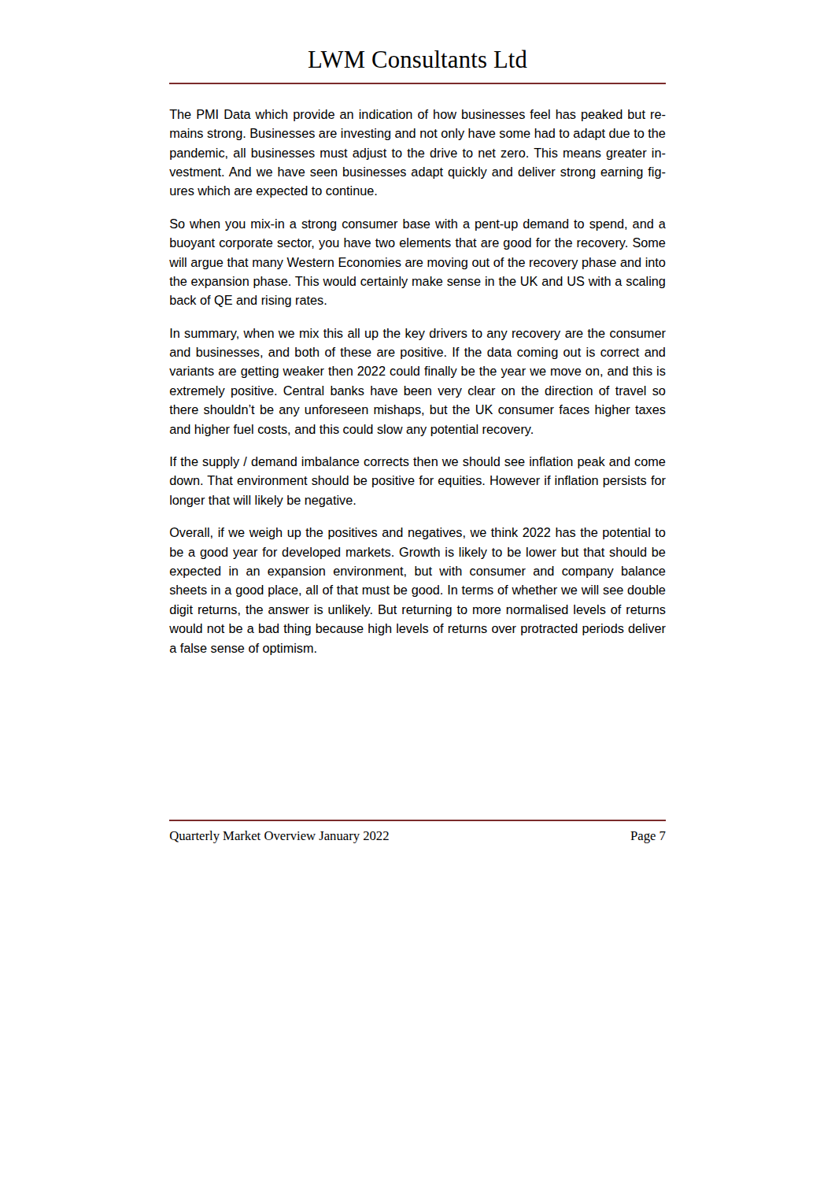LWM Consultants Ltd
The PMI Data which provide an indication of how businesses feel has peaked but remains strong. Businesses are investing and not only have some had to adapt due to the pandemic, all businesses must adjust to the drive to net zero. This means greater investment. And we have seen businesses adapt quickly and deliver strong earning figures which are expected to continue.
So when you mix-in a strong consumer base with a pent-up demand to spend, and a buoyant corporate sector, you have two elements that are good for the recovery. Some will argue that many Western Economies are moving out of the recovery phase and into the expansion phase. This would certainly make sense in the UK and US with a scaling back of QE and rising rates.
In summary, when we mix this all up the key drivers to any recovery are the consumer and businesses, and both of these are positive. If the data coming out is correct and variants are getting weaker then 2022 could finally be the year we move on, and this is extremely positive. Central banks have been very clear on the direction of travel so there shouldn’t be any unforeseen mishaps, but the UK consumer faces higher taxes and higher fuel costs, and this could slow any potential recovery.
If the supply / demand imbalance corrects then we should see inflation peak and come down. That environment should be positive for equities. However if inflation persists for longer that will likely be negative.
Overall, if we weigh up the positives and negatives, we think 2022 has the potential to be a good year for developed markets. Growth is likely to be lower but that should be expected in an expansion environment, but with consumer and company balance sheets in a good place, all of that must be good. In terms of whether we will see double digit returns, the answer is unlikely. But returning to more normalised levels of returns would not be a bad thing because high levels of returns over protracted periods deliver a false sense of optimism.
Quarterly Market Overview January 2022 Page 7